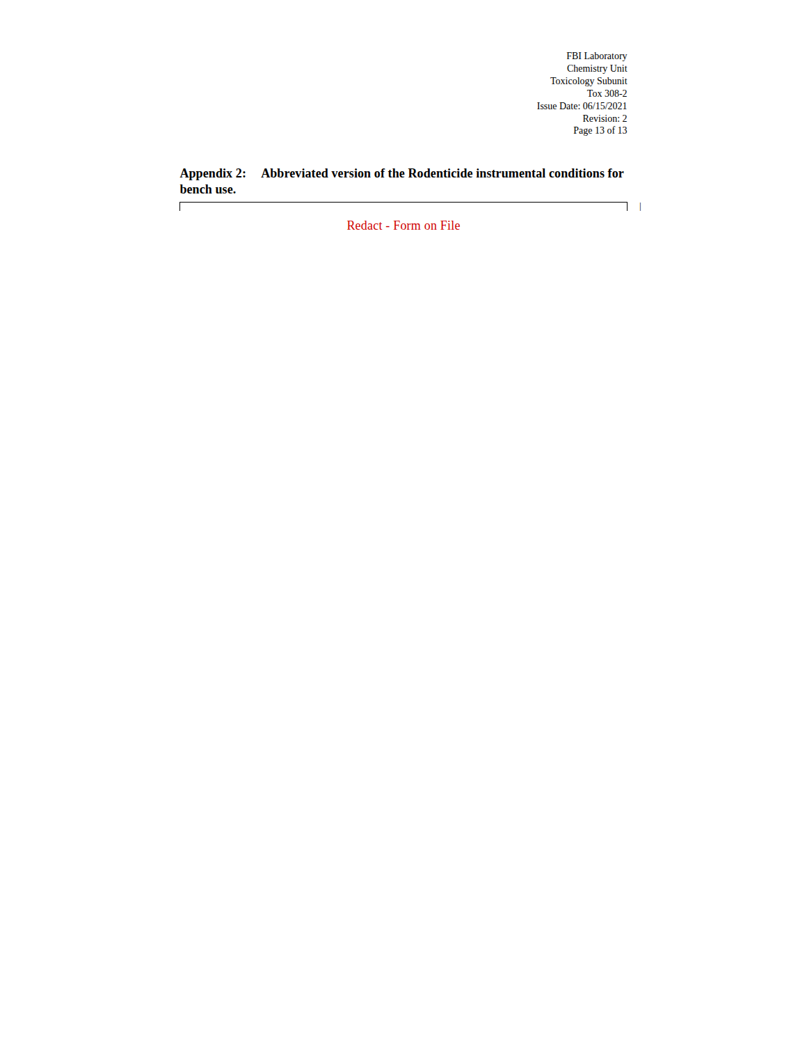FBI Laboratory
Chemistry Unit
Toxicology Subunit
Tox 308-2
Issue Date: 06/15/2021
Revision: 2
Page 13 of 13
Appendix 2: Abbreviated version of the Rodenticide instrumental conditions for bench use.
|
Redact - Form on File